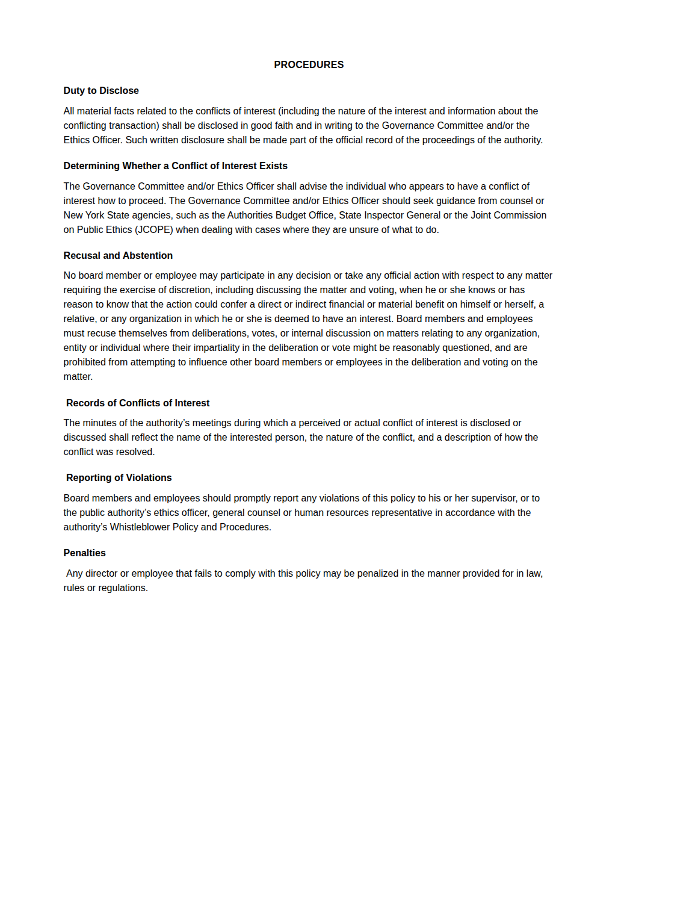PROCEDURES
Duty to Disclose
All material facts related to the conflicts of interest (including the nature of the interest and information about the conflicting transaction) shall be disclosed in good faith and in writing to the Governance Committee and/or the Ethics Officer. Such written disclosure shall be made part of the official record of the proceedings of the authority.
Determining Whether a Conflict of Interest Exists
The Governance Committee and/or Ethics Officer shall advise the individual who appears to have a conflict of interest how to proceed. The Governance Committee and/or Ethics Officer should seek guidance from counsel or New York State agencies, such as the Authorities Budget Office, State Inspector General or the Joint Commission on Public Ethics (JCOPE) when dealing with cases where they are unsure of what to do.
Recusal and Abstention
No board member or employee may participate in any decision or take any official action with respect to any matter requiring the exercise of discretion, including discussing the matter and voting, when he or she knows or has reason to know that the action could confer a direct or indirect financial or material benefit on himself or herself, a relative, or any organization in which he or she is deemed to have an interest. Board members and employees must recuse themselves from deliberations, votes, or internal discussion on matters relating to any organization, entity or individual where their impartiality in the deliberation or vote might be reasonably questioned, and are prohibited from attempting to influence other board members or employees in the deliberation and voting on the matter.
Records of Conflicts of Interest
The minutes of the authority’s meetings during which a perceived or actual conflict of interest is disclosed or discussed shall reflect the name of the interested person, the nature of the conflict, and a description of how the conflict was resolved.
Reporting of Violations
Board members and employees should promptly report any violations of this policy to his or her supervisor, or to the public authority’s ethics officer, general counsel or human resources representative in accordance with the authority’s Whistleblower Policy and Procedures.
Penalties
Any director or employee that fails to comply with this policy may be penalized in the manner provided for in law, rules or regulations.